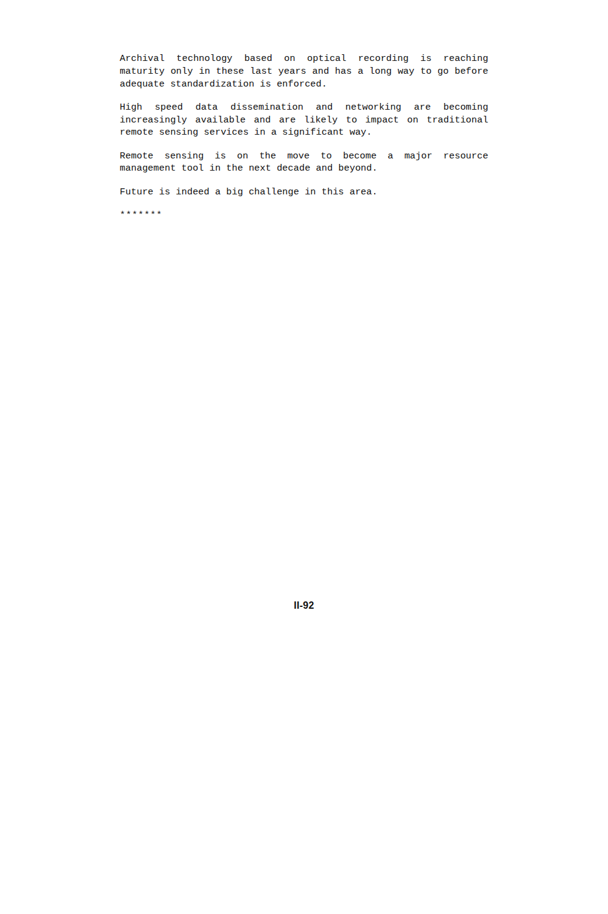Archival technology based on optical recording is reaching maturity only in these last years and has a long way to go before adequate standardization is enforced.
High speed data dissemination and networking are becoming increasingly available and are likely to impact on traditional remote sensing services in a significant way.
Remote sensing is on the move to become a major resource management tool in the next decade and beyond.
Future is indeed a big challenge in this area.
*******
II-92